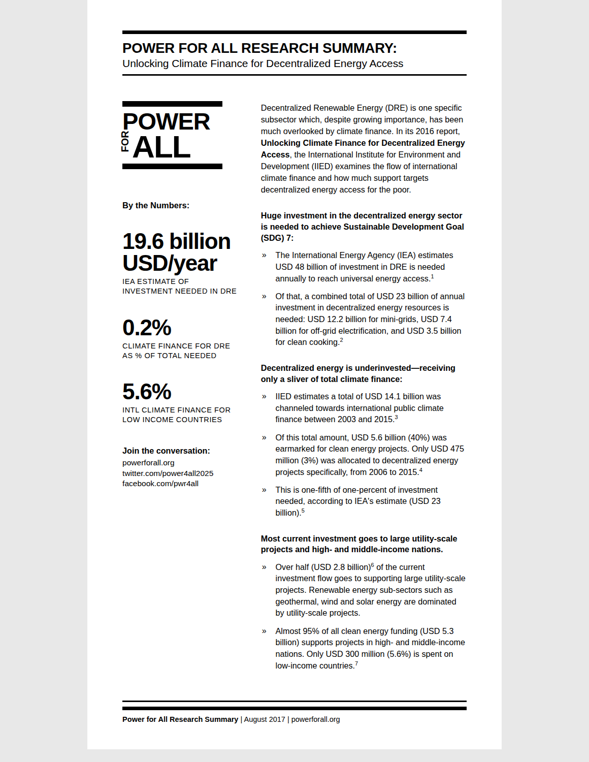Power for All Research Summary:
Unlocking Climate Finance for Decentralized Energy Access
POWER
FOR ALL
By the Numbers:
19.6 billion USD/year
IEA estimate of investment needed in DRE
0.2%
Climate finance for DRE as % of total needed
5.6%
Intl climate finance for low income countries
Join the conversation:
powerforall.org
twitter.com/power4all2025
facebook.com/pwr4all
Decentralized Renewable Energy (DRE) is one specific subsector which, despite growing importance, has been much overlooked by climate finance. In its 2016 report, Unlocking Climate Finance for Decentralized Energy Access, the International Institute for Environment and Development (IIED) examines the flow of international climate finance and how much support targets decentralized energy access for the poor.
Huge investment in the decentralized energy sector is needed to achieve Sustainable Development Goal (SDG) 7:
The International Energy Agency (IEA) estimates USD 48 billion of investment in DRE is needed annually to reach universal energy access.1
Of that, a combined total of USD 23 billion of annual investment in decentralized energy resources is needed: USD 12.2 billion for mini-grids, USD 7.4 billion for off-grid electrification, and USD 3.5 billion for clean cooking.2
Decentralized energy is underinvested—receiving only a sliver of total climate finance:
IIED estimates a total of USD 14.1 billion was channeled towards international public climate finance between 2003 and 2015.3
Of this total amount, USD 5.6 billion (40%) was earmarked for clean energy projects. Only USD 475 million (3%) was allocated to decentralized energy projects specifically, from 2006 to 2015.4
This is one-fifth of one-percent of investment needed, according to IEA's estimate (USD 23 billion).5
Most current investment goes to large utility-scale projects and high- and middle-income nations.
Over half (USD 2.8 billion)6 of the current investment flow goes to supporting large utility-scale projects. Renewable energy sub-sectors such as geothermal, wind and solar energy are dominated by utility-scale projects.
Almost 95% of all clean energy funding (USD 5.3 billion) supports projects in high- and middle-income nations. Only USD 300 million (5.6%) is spent on low-income countries.7
Power for All Research Summary | August 2017 | powerforall.org